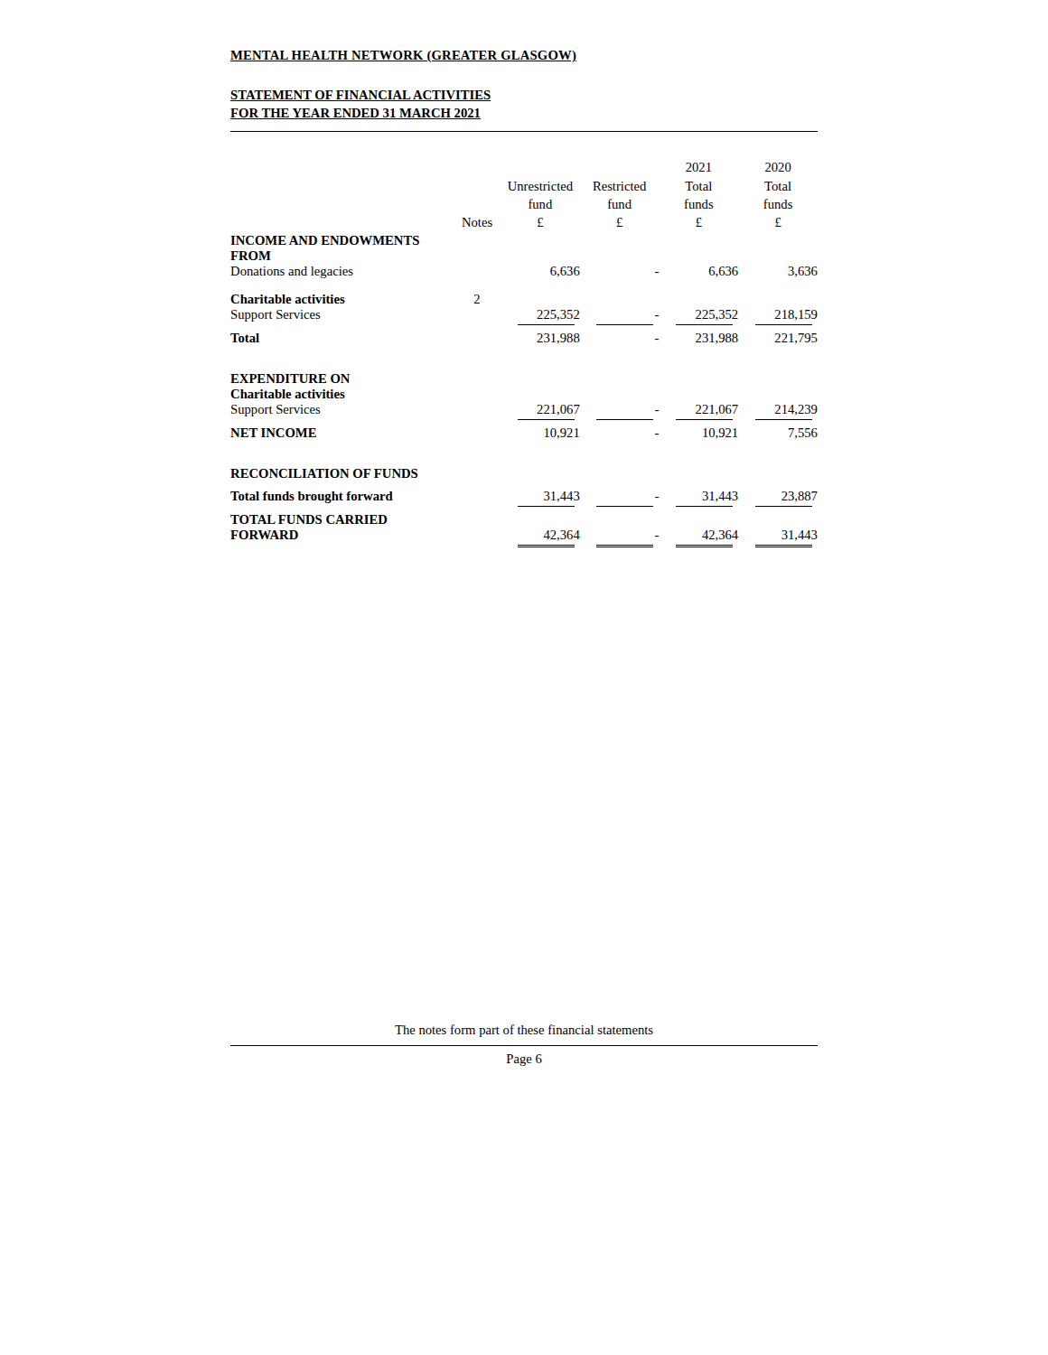MENTAL HEALTH NETWORK (GREATER GLASGOW)
STATEMENT OF FINANCIAL ACTIVITIES
FOR THE YEAR ENDED 31 MARCH 2021
| | | | | 2021 | 2020 |
| | | Unrestricted | Restricted | Total | Total |
| | | fund | fund | funds | funds |
| | Notes | £ | £ | £ | £ |
| INCOME AND ENDOWMENTS FROM | | | | | |
| Donations and legacies | | 6,636 | - | 6,636 | 3,636 |
| Charitable activities | 2 | | | | |
| Support Services | | 225,352 | - | 225,352 | 218,159 |
| Total | | 231,988 | - | 231,988 | 221,795 |
| EXPENDITURE ON | | | | | |
| Charitable activities | | | | | |
| Support Services | | 221,067 | - | 221,067 | 214,239 |
| NET INCOME | | 10,921 | - | 10,921 | 7,556 |
| RECONCILIATION OF FUNDS | | | | | |
| Total funds brought forward | | 31,443 | - | 31,443 | 23,887 |
| TOTAL FUNDS CARRIED FORWARD | | 42,364 | - | 42,364 | 31,443 |
The notes form part of these financial statements
Page 6